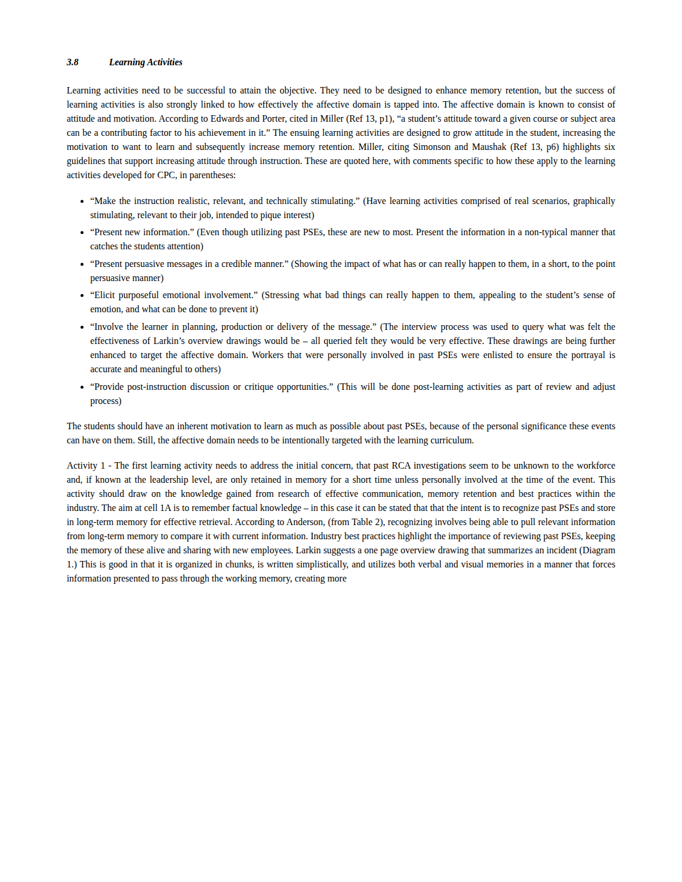3.8 Learning Activities
Learning activities need to be successful to attain the objective. They need to be designed to enhance memory retention, but the success of learning activities is also strongly linked to how effectively the affective domain is tapped into. The affective domain is known to consist of attitude and motivation. According to Edwards and Porter, cited in Miller (Ref 13, p1), “a student’s attitude toward a given course or subject area can be a contributing factor to his achievement in it.” The ensuing learning activities are designed to grow attitude in the student, increasing the motivation to want to learn and subsequently increase memory retention. Miller, citing Simonson and Maushak (Ref 13, p6) highlights six guidelines that support increasing attitude through instruction. These are quoted here, with comments specific to how these apply to the learning activities developed for CPC, in parentheses:
“Make the instruction realistic, relevant, and technically stimulating.” (Have learning activities comprised of real scenarios, graphically stimulating, relevant to their job, intended to pique interest)
“Present new information.” (Even though utilizing past PSEs, these are new to most. Present the information in a non-typical manner that catches the students attention)
“Present persuasive messages in a credible manner.” (Showing the impact of what has or can really happen to them, in a short, to the point persuasive manner)
“Elicit purposeful emotional involvement.” (Stressing what bad things can really happen to them, appealing to the student’s sense of emotion, and what can be done to prevent it)
“Involve the learner in planning, production or delivery of the message.” (The interview process was used to query what was felt the effectiveness of Larkin’s overview drawings would be – all queried felt they would be very effective. These drawings are being further enhanced to target the affective domain. Workers that were personally involved in past PSEs were enlisted to ensure the portrayal is accurate and meaningful to others)
“Provide post-instruction discussion or critique opportunities.” (This will be done post-learning activities as part of review and adjust process)
The students should have an inherent motivation to learn as much as possible about past PSEs, because of the personal significance these events can have on them. Still, the affective domain needs to be intentionally targeted with the learning curriculum.
Activity 1 - The first learning activity needs to address the initial concern, that past RCA investigations seem to be unknown to the workforce and, if known at the leadership level, are only retained in memory for a short time unless personally involved at the time of the event. This activity should draw on the knowledge gained from research of effective communication, memory retention and best practices within the industry. The aim at cell 1A is to remember factual knowledge – in this case it can be stated that that the intent is to recognize past PSEs and store in long-term memory for effective retrieval. According to Anderson, (from Table 2), recognizing involves being able to pull relevant information from long-term memory to compare it with current information. Industry best practices highlight the importance of reviewing past PSEs, keeping the memory of these alive and sharing with new employees. Larkin suggests a one page overview drawing that summarizes an incident (Diagram 1.) This is good in that it is organized in chunks, is written simplistically, and utilizes both verbal and visual memories in a manner that forces information presented to pass through the working memory, creating more